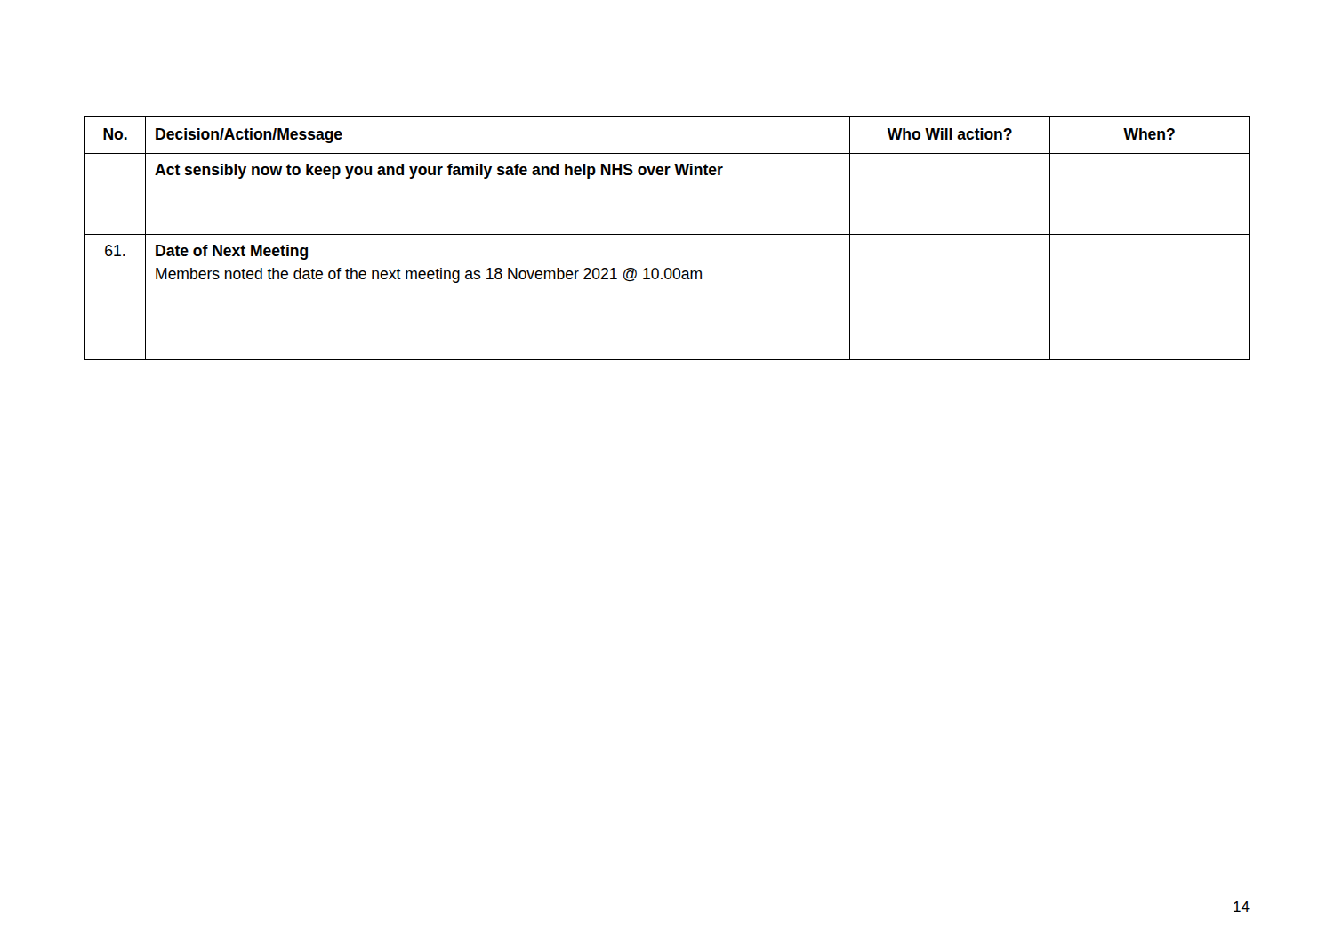| No. | Decision/Action/Message | Who Will action? | When? |
| --- | --- | --- | --- |
| | Act sensibly now to keep you and your family safe and help NHS over Winter | | |
| 61. | Date of Next Meeting Members noted the date of the next meeting as 18 November 2021 @ 10.00am | | |
14